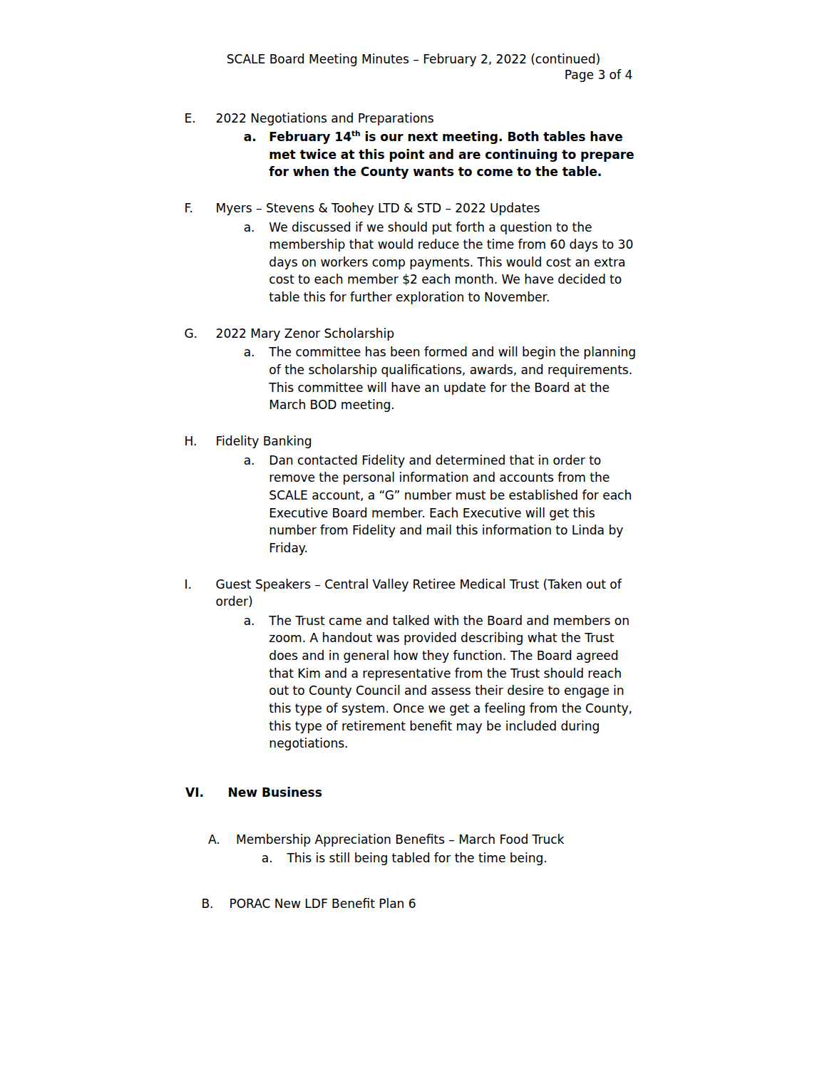SCALE Board Meeting Minutes – February 2, 2022 (continued) Page 3 of 4
E. 2022 Negotiations and Preparations
a. February 14th is our next meeting. Both tables have met twice at this point and are continuing to prepare for when the County wants to come to the table.
F. Myers – Stevens & Toohey LTD & STD – 2022 Updates
a. We discussed if we should put forth a question to the membership that would reduce the time from 60 days to 30 days on workers comp payments. This would cost an extra cost to each member $2 each month. We have decided to table this for further exploration to November.
G. 2022 Mary Zenor Scholarship
a. The committee has been formed and will begin the planning of the scholarship qualifications, awards, and requirements. This committee will have an update for the Board at the March BOD meeting.
H. Fidelity Banking
a. Dan contacted Fidelity and determined that in order to remove the personal information and accounts from the SCALE account, a “G” number must be established for each Executive Board member. Each Executive will get this number from Fidelity and mail this information to Linda by Friday.
I. Guest Speakers – Central Valley Retiree Medical Trust (Taken out of order)
a. The Trust came and talked with the Board and members on zoom. A handout was provided describing what the Trust does and in general how they function. The Board agreed that Kim and a representative from the Trust should reach out to County Council and assess their desire to engage in this type of system. Once we get a feeling from the County, this type of retirement benefit may be included during negotiations.
VI. New Business
A. Membership Appreciation Benefits – March Food Truck
a. This is still being tabled for the time being.
B. PORAC New LDF Benefit Plan 6